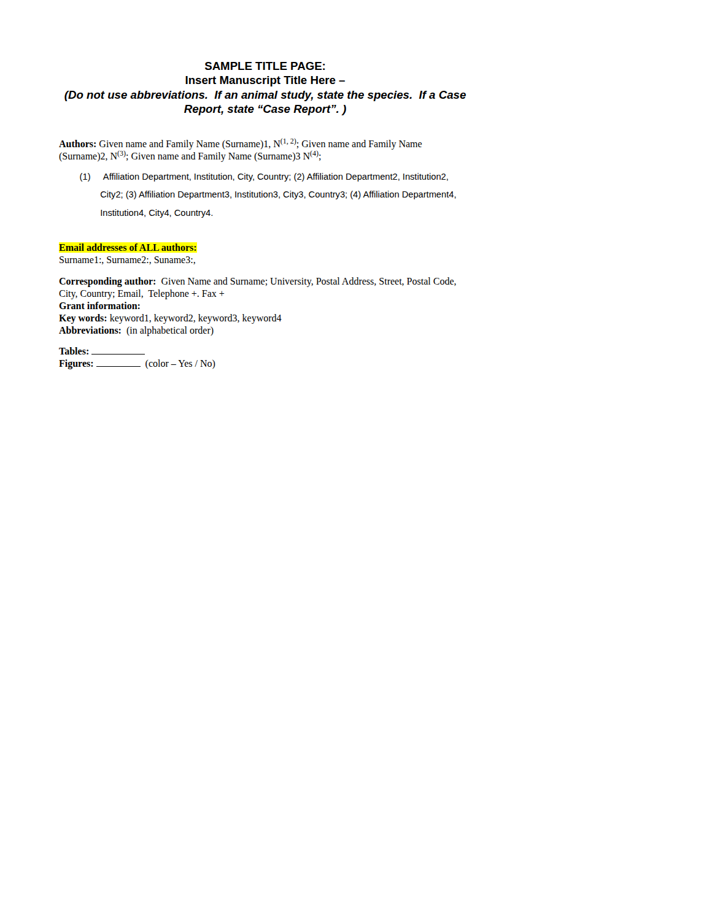SAMPLE TITLE PAGE: Insert Manuscript Title Here – (Do not use abbreviations. If an animal study, state the species. If a Case Report, state “Case Report”. )
Authors: Given name and Family Name (Surname)1, N(1, 2); Given name and Family Name (Surname)2, N(3); Given name and Family Name (Surname)3 N(4);
(1) Affiliation Department, Institution, City, Country; (2) Affiliation Department2, Institution2, City2; (3) Affiliation Department3, Institution3, City3, Country3; (4) Affiliation Department4, Institution4, City4, Country4.
Email addresses of ALL authors:
Surname1:, Surname2:, Suname3:,
Corresponding author: Given Name and Surname; University, Postal Address, Street, Postal Code, City, Country; Email, Telephone +. Fax +
Grant information:
Key words: keyword1, keyword2, keyword3, keyword4
Abbreviations: (in alphabetical order)
Tables:
Figures: (color – Yes / No)